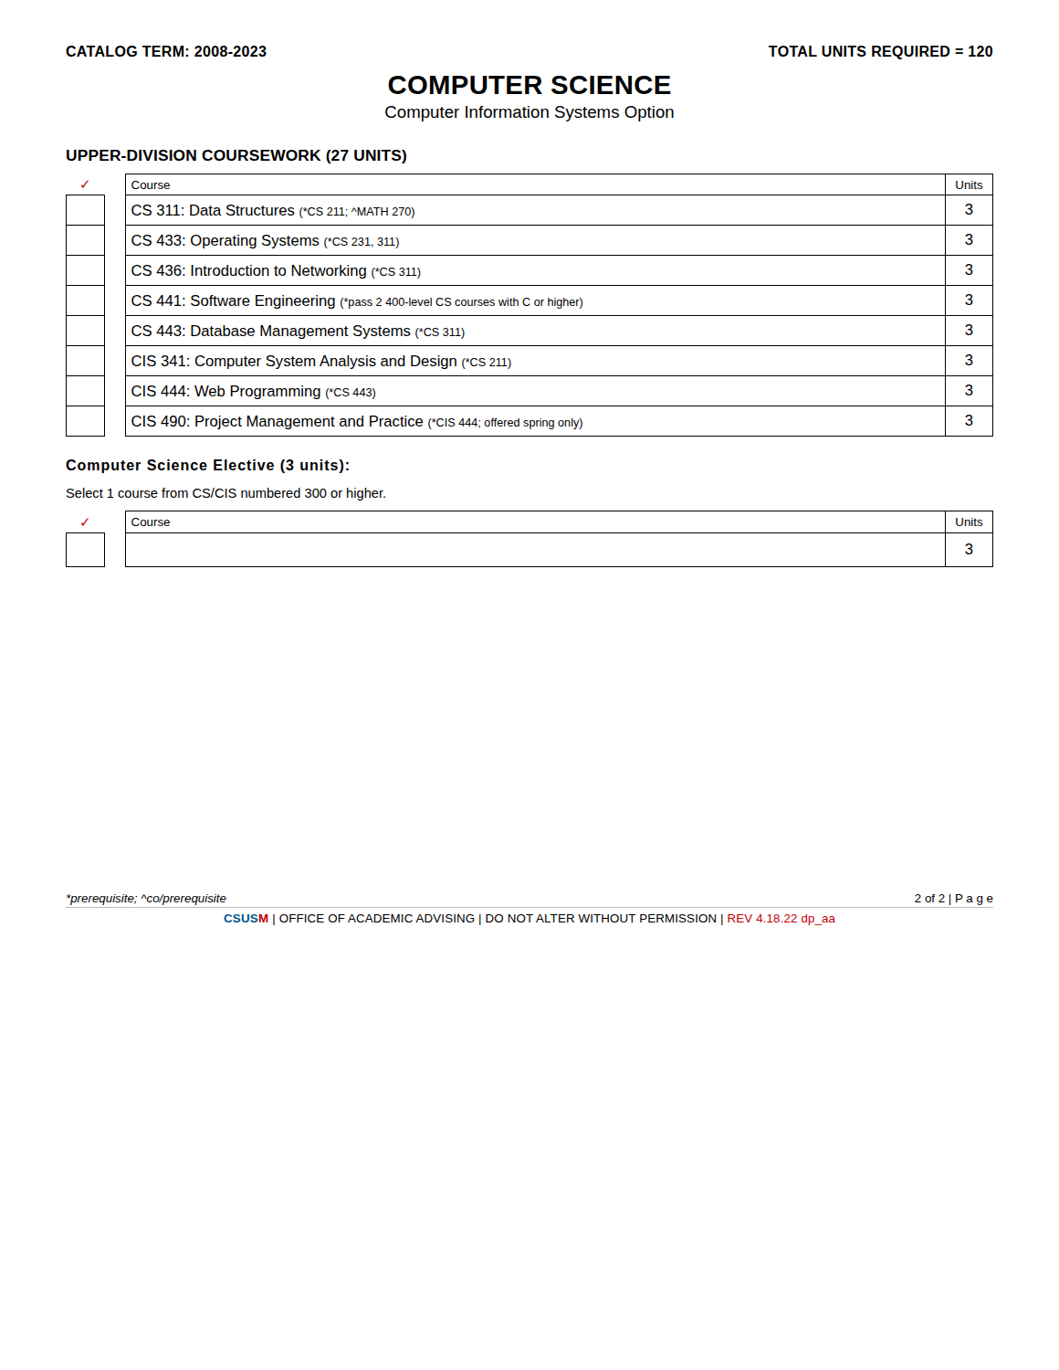CATALOG TERM: 2008-2023 TOTAL UNITS REQUIRED = 120
COMPUTER SCIENCE
Computer Information Systems Option
UPPER-DIVISION COURSEWORK (27 UNITS)
| ✓ | | Course | Units |
| --- | --- | --- | --- |
| | | CS 311: Data Structures (*CS 211; ^MATH 270) | 3 |
| | | CS 433: Operating Systems (*CS 231, 311) | 3 |
| | | CS 436: Introduction to Networking (*CS 311) | 3 |
| | | CS 441: Software Engineering (*pass 2 400-level CS courses with C or higher) | 3 |
| | | CS 443: Database Management Systems (*CS 311) | 3 |
| | | CIS 341: Computer System Analysis and Design (*CS 211) | 3 |
| | | CIS 444: Web Programming (*CS 443) | 3 |
| | | CIS 490: Project Management and Practice (*CIS 444; offered spring only) | 3 |
Computer Science Elective (3 units):
Select 1 course from CS/CIS numbered 300 or higher.
| ✓ | | Course | Units |
| --- | --- | --- | --- |
| | | | 3 |
*prerequisite; ^co/prerequisite 2 of 2 | P a g e
CSUSM | OFFICE OF ACADEMIC ADVISING | DO NOT ALTER WITHOUT PERMISSION | REV 4.18.22 dp_aa